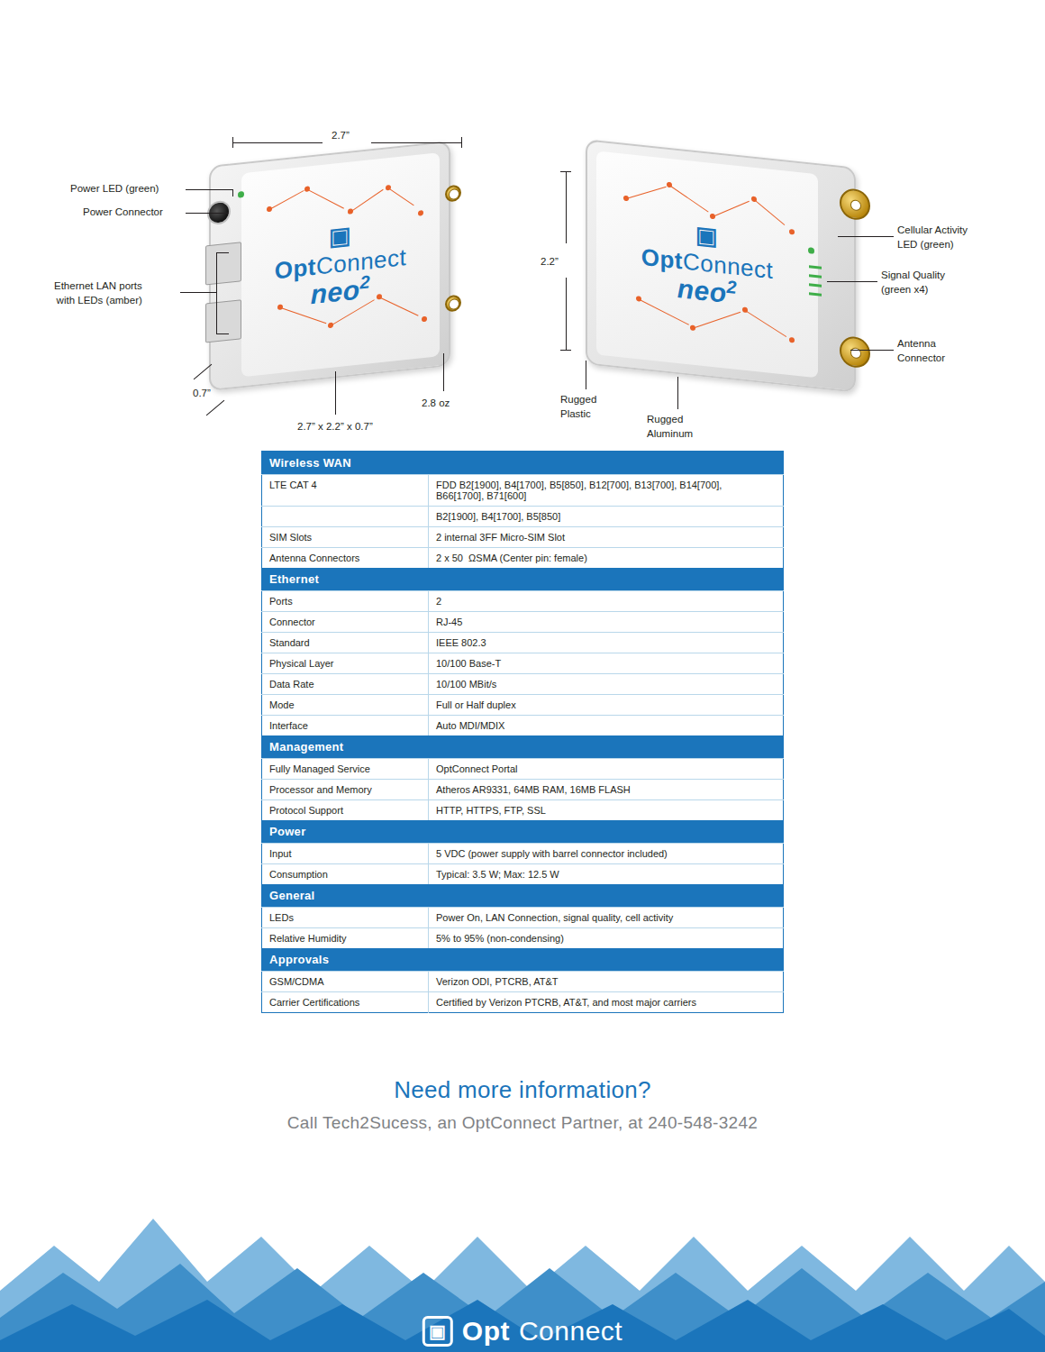▣ Opt Connect
neo2
▣ Opt Connect
neo2
2.7”
0.7”
2.2”
Power LED (green)
Power Connector
Ethernet LAN ports
with LEDs (amber)
2.7” x 2.2” x 0.7”
2.8 oz
Cellular Activity
LED (green)
Signal Quality
(green x4)
Antenna
Connector
Rugged
Plastic
Rugged
Aluminum
| Wireless WAN |
| --- |
| LTE CAT 4 | FDD B2[1900], B4[1700], B5[850], B12[700], B13[700], B14[700], B66[1700], B71[600] |
| | B2[1900], B4[1700], B5[850] |
| SIM Slots | 2 internal 3FF Micro-SIM Slot |
| Antenna Connectors | 2 x 50 ΩSMA (Center pin: female) |
| Ethernet |
| Ports | 2 |
| Connector | RJ-45 |
| Standard | IEEE 802.3 |
| Physical Layer | 10/100 Base-T |
| Data Rate | 10/100 MBit/s |
| Mode | Full or Half duplex |
| Interface | Auto MDI/MDIX |
| Management |
| Fully Managed Service | OptConnect Portal |
| Processor and Memory | Atheros AR9331, 64MB RAM, 16MB FLASH |
| Protocol Support | HTTP, HTTPS, FTP, SSL |
| Power |
| Input | 5 VDC (power supply with barrel connector included) |
| Consumption | Typical: 3.5 W; Max: 12.5 W |
| General |
| LEDs | Power On, LAN Connection, signal quality, cell activity |
| Relative Humidity | 5% to 95% (non-condensing) |
| Approvals |
| GSM/CDMA | Verizon ODI, PTCRB, AT&T |
| Carrier Certifications | Certified by Verizon PTCRB, AT&T, and most major carriers |
Need more information?
Call Tech2Sucess, an OptConnect Partner, at 240-548-3242
▣Opt Connect